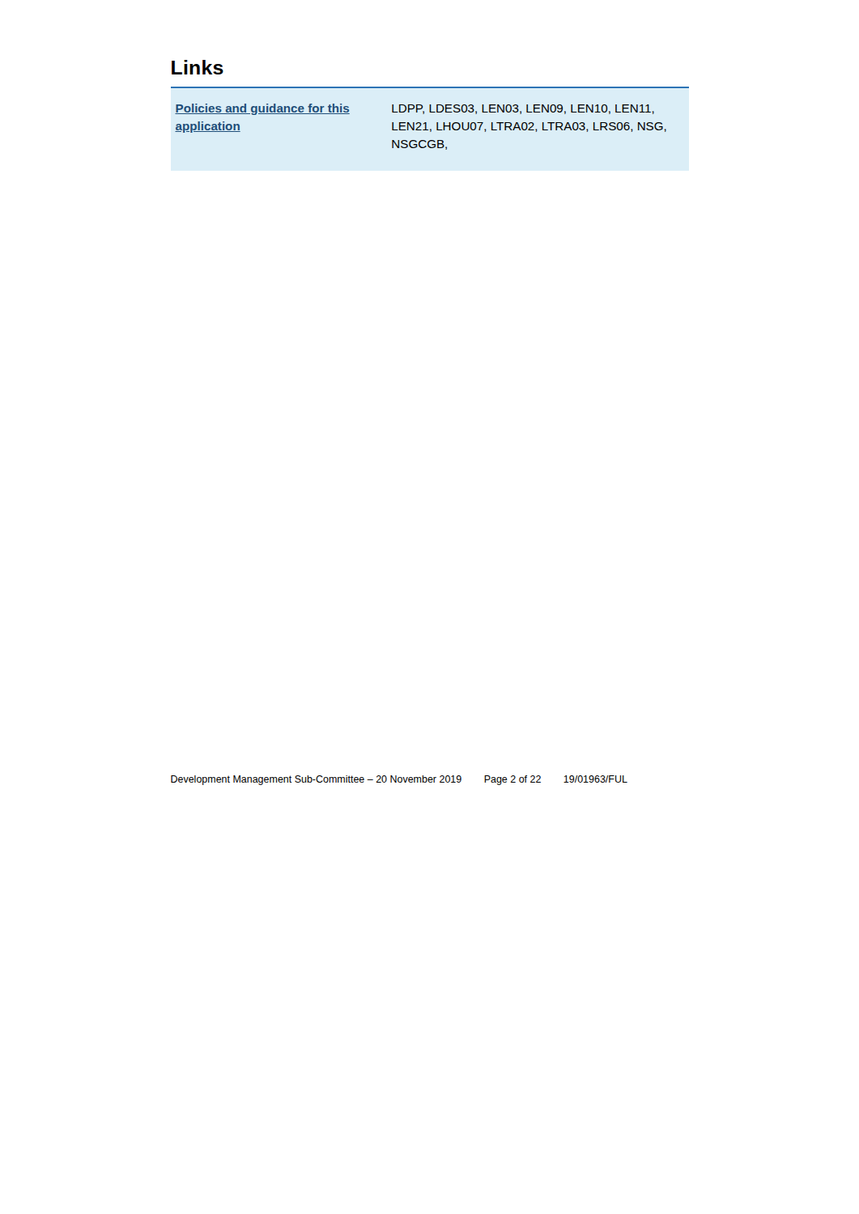Links
| Policies and guidance for this application | LDPP, LDES03, LEN03, LEN09, LEN10, LEN11, LEN21, LHOU07, LTRA02, LTRA03, LRS06, NSG, NSGCGB, |
Development Management Sub-Committee – 20 November 2019 Page 2 of 22 19/01963/FUL